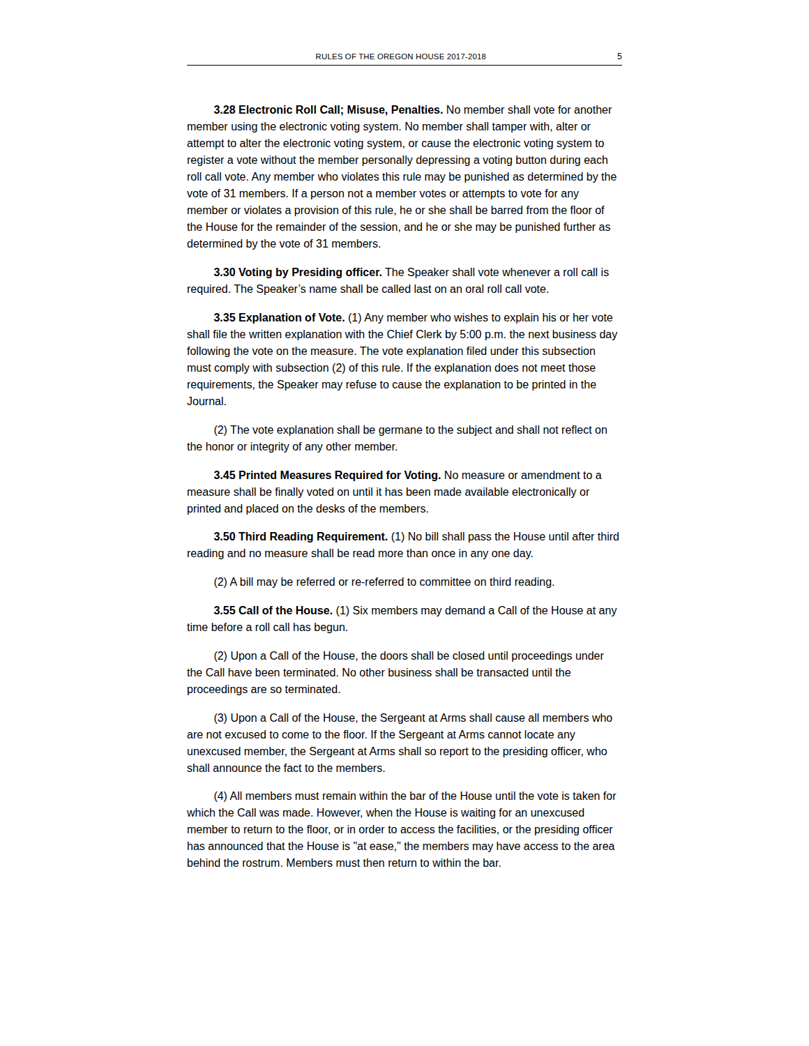RULES OF THE OREGON HOUSE 2017-2018
5
3.28 Electronic Roll Call; Misuse, Penalties. No member shall vote for another member using the electronic voting system. No member shall tamper with, alter or attempt to alter the electronic voting system, or cause the electronic voting system to register a vote without the member personally depressing a voting button during each roll call vote. Any member who violates this rule may be punished as determined by the vote of 31 members. If a person not a member votes or attempts to vote for any member or violates a provision of this rule, he or she shall be barred from the floor of the House for the remainder of the session, and he or she may be punished further as determined by the vote of 31 members.
3.30 Voting by Presiding officer. The Speaker shall vote whenever a roll call is required. The Speaker’s name shall be called last on an oral roll call vote.
3.35 Explanation of Vote. (1) Any member who wishes to explain his or her vote shall file the written explanation with the Chief Clerk by 5:00 p.m. the next business day following the vote on the measure. The vote explanation filed under this subsection must comply with subsection (2) of this rule. If the explanation does not meet those requirements, the Speaker may refuse to cause the explanation to be printed in the Journal.
(2) The vote explanation shall be germane to the subject and shall not reflect on the honor or integrity of any other member.
3.45 Printed Measures Required for Voting. No measure or amendment to a measure shall be finally voted on until it has been made available electronically or printed and placed on the desks of the members.
3.50 Third Reading Requirement. (1) No bill shall pass the House until after third reading and no measure shall be read more than once in any one day.
(2) A bill may be referred or re-referred to committee on third reading.
3.55 Call of the House. (1) Six members may demand a Call of the House at any time before a roll call has begun.
(2) Upon a Call of the House, the doors shall be closed until proceedings under the Call have been terminated. No other business shall be transacted until the proceedings are so terminated.
(3) Upon a Call of the House, the Sergeant at Arms shall cause all members who are not excused to come to the floor. If the Sergeant at Arms cannot locate any unexcused member, the Sergeant at Arms shall so report to the presiding officer, who shall announce the fact to the members.
(4) All members must remain within the bar of the House until the vote is taken for which the Call was made. However, when the House is waiting for an unexcused member to return to the floor, or in order to access the facilities, or the presiding officer has announced that the House is "at ease," the members may have access to the area behind the rostrum. Members must then return to within the bar.